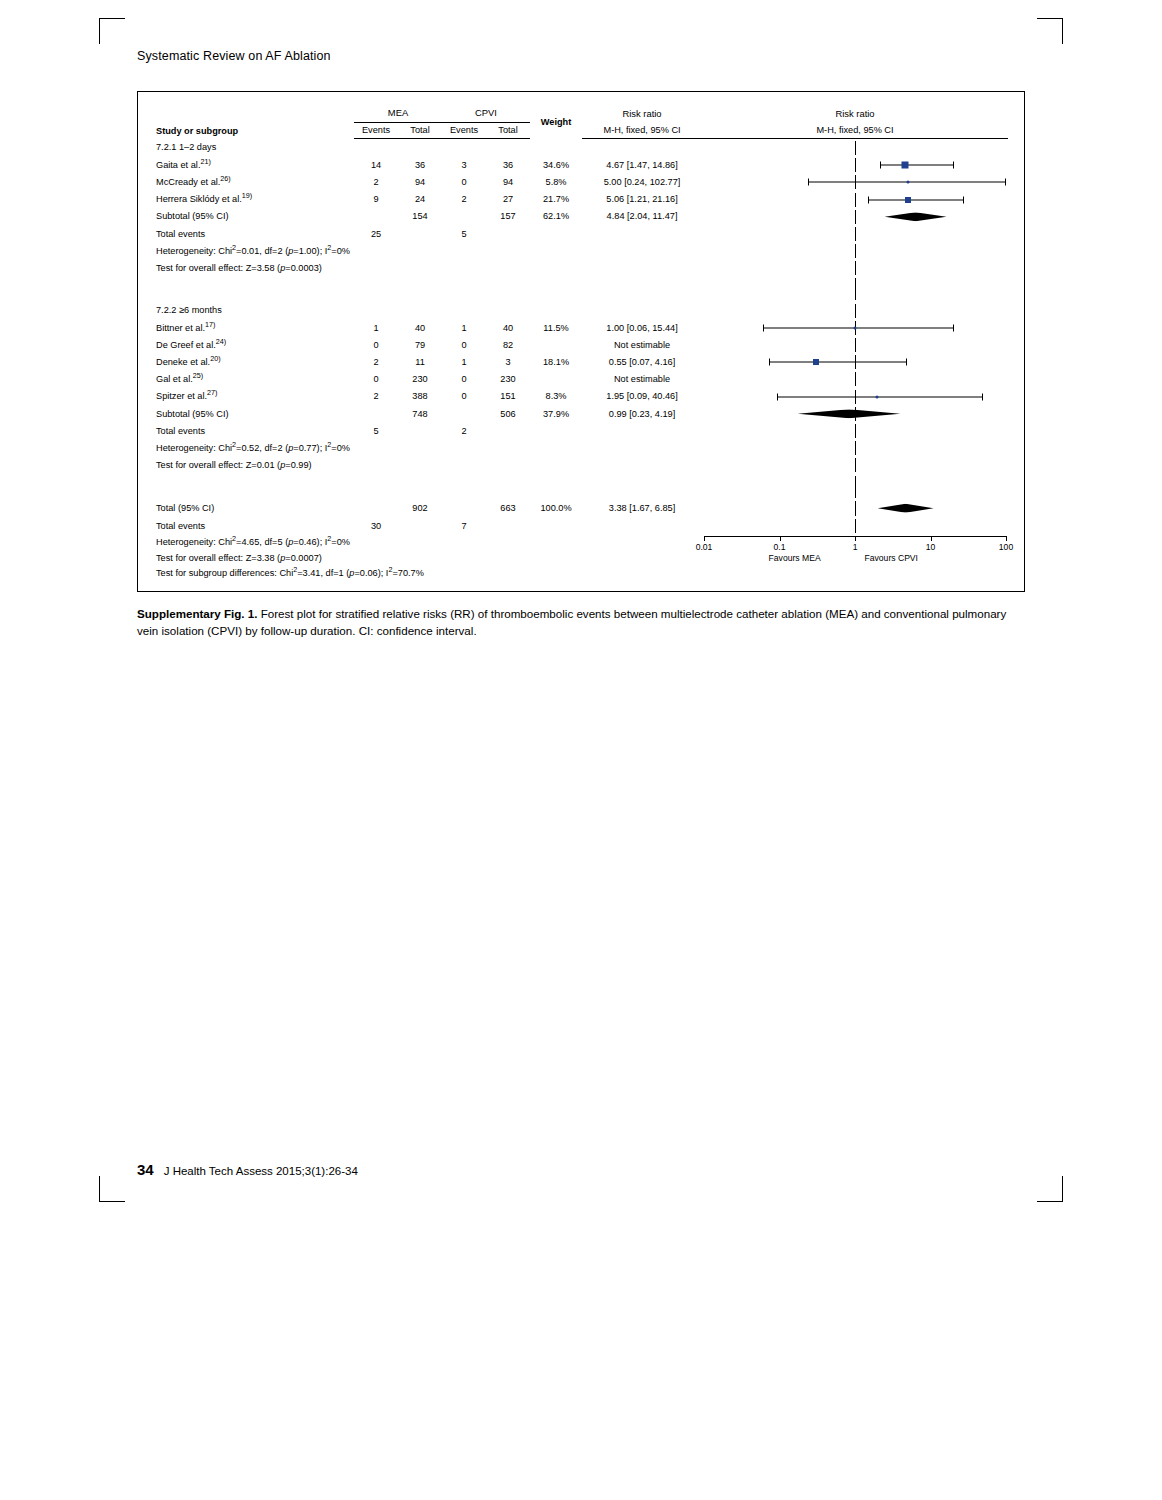Systematic Review on AF Ablation
| Study or subgroup | MEA | CPVI | Weight | Risk ratio | Risk ratio |
| --- | --- | --- | --- | --- | --- |
| Events | Total | Events | Total | M-H, fixed, 95% CI | M-H, fixed, 95% CI |
| 7.2.1 1–2 days | | | | | | | |
| Gaita et al. 21) | 14 | 36 | 3 | 36 | 34.6% | 4.67 [1.47, 14.86] | |
| McCready et al. 26) | 2 | 94 | 0 | 94 | 5.8% | 5.00 [0.24, 102.77] | |
| Herrera Siklódy et al. 19) | 9 | 24 | 2 | 27 | 21.7% | 5.06 [1.21, 21.16] | |
| Subtotal (95% CI) | | 154 | | 157 | 62.1% | 4.84 [2.04, 11.47] | |
| Total events | 25 | | 5 | | | | |
| Heterogeneity: Chi 2 =0.01, df=2 ( p =1.00); I 2 =0% | |
| Test for overall effect: Z=3.58 ( p =0.0003) | |
| 7.2.2 ≥6 months | | | | | | | |
| Bittner et al. 17) | 1 | 40 | 1 | 40 | 11.5% | 1.00 [0.06, 15.44] | |
| De Greef et al. 24) | 0 | 79 | 0 | 82 | | Not estimable | |
| Deneke et al. 20) | 2 | 11 | 1 | 3 | 18.1% | 0.55 [0.07, 4.16] | |
| Gal et al. 25) | 0 | 230 | 0 | 230 | | Not estimable | |
| Spitzer et al. 27) | 2 | 388 | 0 | 151 | 8.3% | 1.95 [0.09, 40.46] | |
| Subtotal (95% CI) | | 748 | | 506 | 37.9% | 0.99 [0.23, 4.19] | |
| Total events | 5 | | 2 | | | | |
| Heterogeneity: Chi 2 =0.52, df=2 ( p =0.77); I 2 =0% | |
| Test for overall effect: Z=0.01 ( p =0.99) | |
| Total (95% CI) | | 902 | | 663 | 100.0% | 3.38 [1.67, 6.85] | |
| Total events | 30 | | 7 | | | | |
| Heterogeneity: Chi 2 =4.65, df=5 ( p =0.46); I 2 =0% | 0.01 0.1 1 10 100 Favours MEA Favours CPVI |
| Test for overall effect: Z=3.38 ( p =0.0007) |
| Test for subgroup differences: Chi 2 =3.41, df=1 ( p =0.06); I 2 =70.7% |
Supplementary Fig. 1. Forest plot for stratified relative risks (RR) of thromboembolic events between multielectrode catheter ablation (MEA) and conventional pulmonary vein isolation (CPVI) by follow-up duration. CI: confidence interval.
34 J Health Tech Assess 2015;3(1):26-34